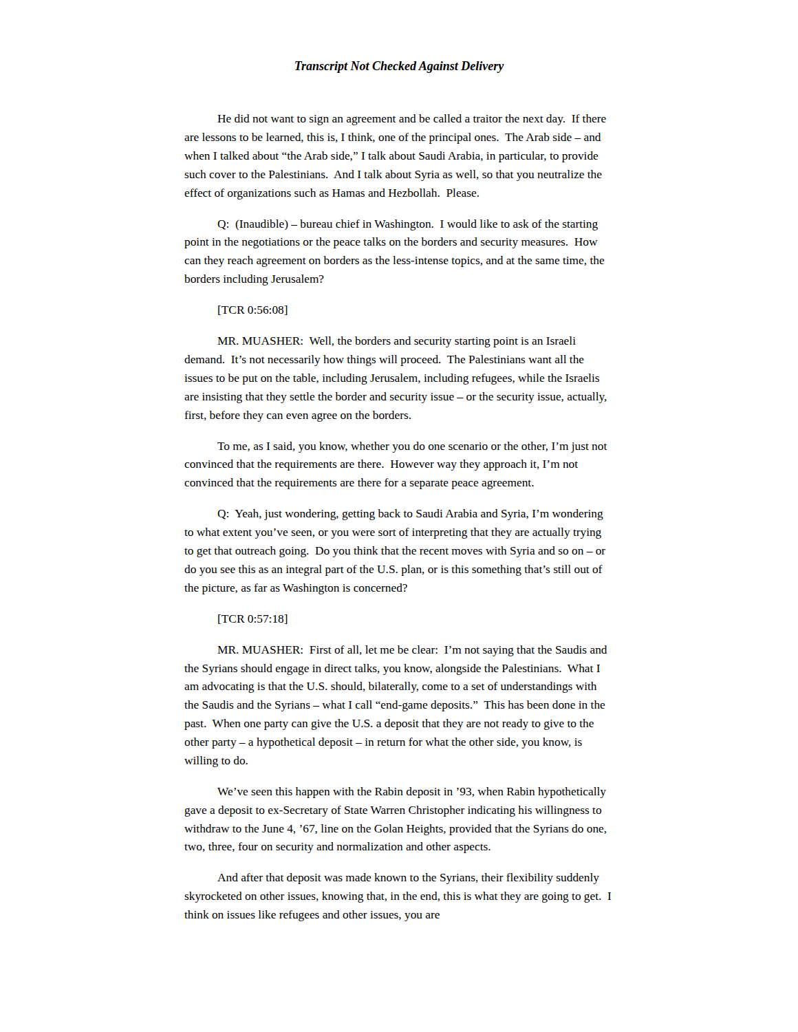Transcript Not Checked Against Delivery
He did not want to sign an agreement and be called a traitor the next day. If there are lessons to be learned, this is, I think, one of the principal ones. The Arab side – and when I talked about “the Arab side,” I talk about Saudi Arabia, in particular, to provide such cover to the Palestinians. And I talk about Syria as well, so that you neutralize the effect of organizations such as Hamas and Hezbollah. Please.
Q: (Inaudible) – bureau chief in Washington. I would like to ask of the starting point in the negotiations or the peace talks on the borders and security measures. How can they reach agreement on borders as the less-intense topics, and at the same time, the borders including Jerusalem?
[TCR 0:56:08]
MR. MUASHER: Well, the borders and security starting point is an Israeli demand. It’s not necessarily how things will proceed. The Palestinians want all the issues to be put on the table, including Jerusalem, including refugees, while the Israelis are insisting that they settle the border and security issue – or the security issue, actually, first, before they can even agree on the borders.
To me, as I said, you know, whether you do one scenario or the other, I’m just not convinced that the requirements are there. However way they approach it, I’m not convinced that the requirements are there for a separate peace agreement.
Q: Yeah, just wondering, getting back to Saudi Arabia and Syria, I’m wondering to what extent you’ve seen, or you were sort of interpreting that they are actually trying to get that outreach going. Do you think that the recent moves with Syria and so on – or do you see this as an integral part of the U.S. plan, or is this something that’s still out of the picture, as far as Washington is concerned?
[TCR 0:57:18]
MR. MUASHER: First of all, let me be clear: I’m not saying that the Saudis and the Syrians should engage in direct talks, you know, alongside the Palestinians. What I am advocating is that the U.S. should, bilaterally, come to a set of understandings with the Saudis and the Syrians – what I call “end-game deposits.” This has been done in the past. When one party can give the U.S. a deposit that they are not ready to give to the other party – a hypothetical deposit – in return for what the other side, you know, is willing to do.
We’ve seen this happen with the Rabin deposit in ’93, when Rabin hypothetically gave a deposit to ex-Secretary of State Warren Christopher indicating his willingness to withdraw to the June 4, ’67, line on the Golan Heights, provided that the Syrians do one, two, three, four on security and normalization and other aspects.
And after that deposit was made known to the Syrians, their flexibility suddenly skyrocketed on other issues, knowing that, in the end, this is what they are going to get. I think on issues like refugees and other issues, you are